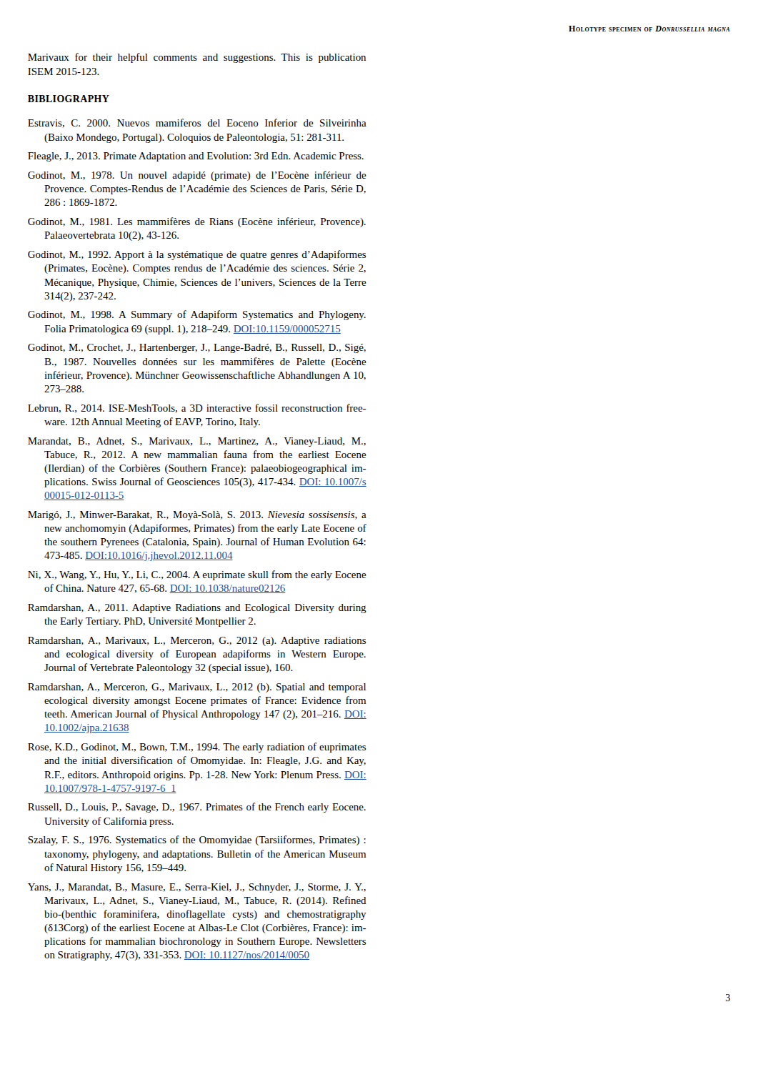Holotype specimen of Donrussellia magna
Marivaux for their helpful comments and suggestions. This is publication ISEM 2015-123.
BIBLIOGRAPHY
Estravis, C. 2000. Nuevos mamiferos del Eoceno Inferior de Silveirinha (Baixo Mondego, Portugal). Coloquios de Paleontologia, 51: 281-311.
Fleagle, J., 2013. Primate Adaptation and Evolution: 3rd Edn. Academic Press.
Godinot, M., 1978. Un nouvel adapidé (primate) de l’Eocène inférieur de Provence. Comptes-Rendus de l’Académie des Sciences de Paris, Série D, 286 : 1869-1872.
Godinot, M., 1981. Les mammifères de Rians (Eocène inférieur, Provence). Palaeovertebrata 10(2), 43-126.
Godinot, M., 1992. Apport à la systématique de quatre genres d’Adapiformes (Primates, Eocène). Comptes rendus de l’Académie des sciences. Série 2, Mécanique, Physique, Chimie, Sciences de l’univers, Sciences de la Terre 314(2), 237-242.
Godinot, M., 1998. A Summary of Adapiform Systematics and Phylogeny. Folia Primatologica 69 (suppl. 1), 218–249. DOI:10.1159/000052715
Godinot, M., Crochet, J., Hartenberger, J., Lange-Badré, B., Russell, D., Sigé, B., 1987. Nouvelles données sur les mammifères de Palette (Eocène inférieur, Provence). Münchner Geowissenschaftliche Abhandlungen A 10, 273–288.
Lebrun, R., 2014. ISE-MeshTools, a 3D interactive fossil reconstruction freeware. 12th Annual Meeting of EAVP, Torino, Italy.
Marandat, B., Adnet, S., Marivaux, L., Martinez, A., Vianey-Liaud, M., Tabuce, R., 2012. A new mammalian fauna from the earliest Eocene (Ilerdian) of the Corbières (Southern France): palaeobiogeographical implications. Swiss Journal of Geosciences 105(3), 417-434. DOI: 10.1007/s00015-012-0113-5
Marigó, J., Minwer-Barakat, R., Moyà-Solà, S. 2013. Nievesia sossisensis, a new anchomomyin (Adapiformes, Primates) from the early Late Eocene of the southern Pyrenees (Catalonia, Spain). Journal of Human Evolution 64: 473-485. DOI:10.1016/j.jhevol.2012.11.004
Ni, X., Wang, Y., Hu, Y., Li, C., 2004. A euprimate skull from the early Eocene of China. Nature 427, 65-68. DOI: 10.1038/nature02126
Ramdarshan, A., 2011. Adaptive Radiations and Ecological Diversity during the Early Tertiary. PhD, Université Montpellier 2.
Ramdarshan, A., Marivaux, L., Merceron, G., 2012 (a). Adaptive radiations and ecological diversity of European adapiforms in Western Europe. Journal of Vertebrate Paleontology 32 (special issue), 160.
Ramdarshan, A., Merceron, G., Marivaux, L., 2012 (b). Spatial and temporal ecological diversity amongst Eocene primates of France: Evidence from teeth. American Journal of Physical Anthropology 147 (2), 201–216. DOI: 10.1002/ajpa.21638
Rose, K.D., Godinot, M., Bown, T.M., 1994. The early radiation of euprimates and the initial diversification of Omomyidae. In: Fleagle, J.G. and Kay, R.F., editors. Anthropoid origins. Pp. 1-28. New York: Plenum Press. DOI: 10.1007/978-1-4757-9197-6_1
Russell, D., Louis, P., Savage, D., 1967. Primates of the French early Eocene. University of California press.
Szalay, F. S., 1976. Systematics of the Omomyidae (Tarsiiformes, Primates) : taxonomy, phylogeny, and adaptations. Bulletin of the American Museum of Natural History 156, 159–449.
Yans, J., Marandat, B., Masure, E., Serra-Kiel, J., Schnyder, J., Storme, J. Y., Marivaux, L., Adnet, S., Vianey-Liaud, M., Tabuce, R. (2014). Refined bio-(benthic foraminifera, dinoflagellate cysts) and chemostratigraphy (δ13Corg) of the earliest Eocene at Albas-Le Clot (Corbières, France): implications for mammalian biochronology in Southern Europe. Newsletters on Stratigraphy, 47(3), 331-353. DOI: 10.1127/nos/2014/0050
3